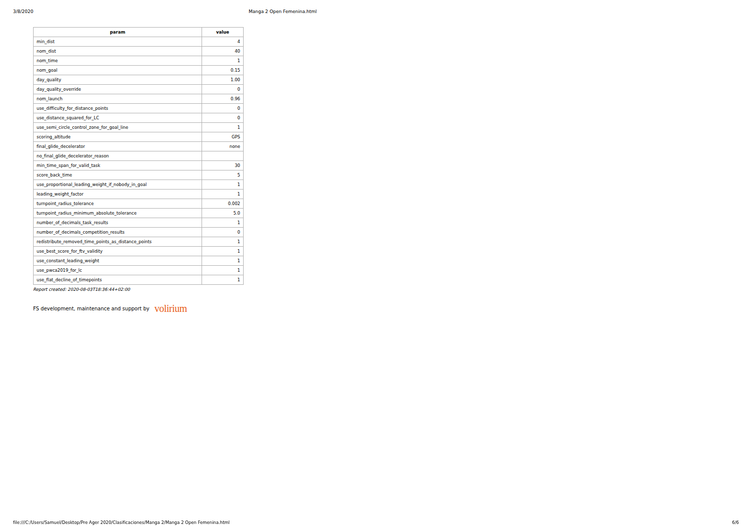3/8/2020
Manga 2 Open Femenina.html
| param | value |
| --- | --- |
| min_dist | 4 |
| nom_dist | 40 |
| nom_time | 1 |
| nom_goal | 0.15 |
| day_quality | 1.00 |
| day_quality_override | 0 |
| nom_launch | 0.96 |
| use_difficulty_for_distance_points | 0 |
| use_distance_squared_for_LC | 0 |
| use_semi_circle_control_zone_for_goal_line | 1 |
| scoring_altitude | GPS |
| final_glide_decelerator | none |
| no_final_glide_decelerator_reason | |
| min_time_span_for_valid_task | 30 |
| score_back_time | 5 |
| use_proportional_leading_weight_if_nobody_in_goal | 1 |
| leading_weight_factor | 1 |
| turnpoint_radius_tolerance | 0.002 |
| turnpoint_radius_minimum_absolute_tolerance | 5.0 |
| number_of_decimals_task_results | 1 |
| number_of_decimals_competition_results | 0 |
| redistribute_removed_time_points_as_distance_points | 1 |
| use_best_score_for_ftv_validity | 1 |
| use_constant_leading_weight | 1 |
| use_pwca2019_for_lc | 1 |
| use_flat_decline_of_timepoints | 1 |
Report created: 2020-08-03T18:36:44+02:00
FS development, maintenance and support by volirium
file:///C:/Users/Samuel/Desktop/Pre Ager 2020/Clasificaciones/Manga 2/Manga 2 Open Femenina.html
6/6